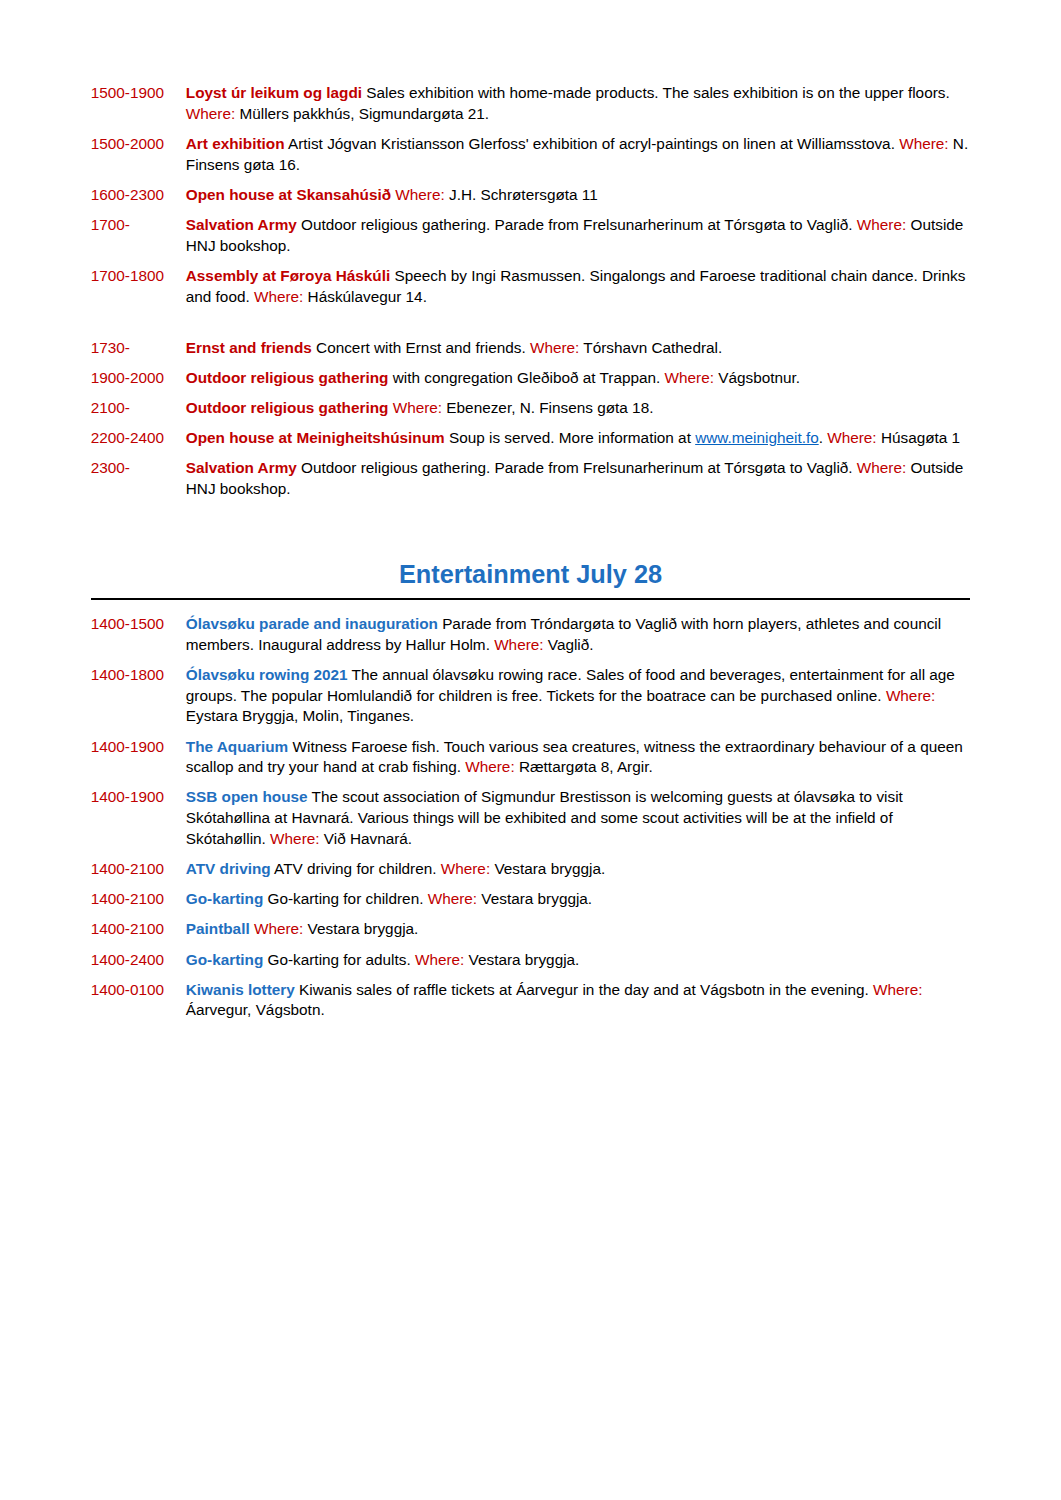| 1500-1900 | Loyst úr leikum og lagdi Sales exhibition with home-made products. The sales exhibition is on the upper floors. Where: Müllers pakkhús, Sigmundargøta 21. |
| 1500-2000 | Art exhibition Artist Jógvan Kristiansson Glerfoss' exhibition of acryl-paintings on linen at Williamsstova. Where: N. Finsens gøta 16. |
| 1600-2300 | Open house at Skansahúsið Where: J.H. Schrøtersgøta 11 |
| 1700- | Salvation Army Outdoor religious gathering. Parade from Frelsunarherinum at Tórsgøta to Vaglið. Where: Outside HNJ bookshop. |
| 1700-1800 | Assembly at Føroya Háskúli Speech by Ingi Rasmussen. Singalongs and Faroese traditional chain dance. Drinks and food. Where: Háskúlavegur 14. |
| 1730- | Ernst and friends Concert with Ernst and friends. Where: Tórshavn Cathedral. |
| 1900-2000 | Outdoor religious gathering with congregation Gleðiboð at Trappan. Where: Vágsbotnur. |
| 2100- | Outdoor religious gathering Where: Ebenezer, N. Finsens gøta 18. |
| 2200-2400 | Open house at Meinigheitshúsinum Soup is served. More information at www.meinigheit.fo . Where: Húsagøta 1 |
| 2300- | Salvation Army Outdoor religious gathering. Parade from Frelsunarherinum at Tórsgøta to Vaglið. Where: Outside HNJ bookshop. |
Entertainment July 28
| 1400-1500 | Ólavsøku parade and inauguration Parade from Tróndargøta to Vaglið with horn players, athletes and council members. Inaugural address by Hallur Holm. Where: Vaglið. |
| 1400-1800 | Ólavsøku rowing 2021 The annual ólavsøku rowing race. Sales of food and beverages, entertainment for all age groups. The popular Homlulandið for children is free. Tickets for the boatrace can be purchased online. Where: Eystara Bryggja, Molin, Tinganes. |
| 1400-1900 | The Aquarium Witness Faroese fish. Touch various sea creatures, witness the extraordinary behaviour of a queen scallop and try your hand at crab fishing. Where: Rættargøta 8, Argir. |
| 1400-1900 | SSB open house The scout association of Sigmundur Brestisson is welcoming guests at ólavsøka to visit Skótahøllina at Havnará. Various things will be exhibited and some scout activities will be at the infield of Skótahøllin. Where: Við Havnará. |
| 1400-2100 | ATV driving ATV driving for children. Where: Vestara bryggja. |
| 1400-2100 | Go-karting Go-karting for children. Where: Vestara bryggja. |
| 1400-2100 | Paintball Where: Vestara bryggja. |
| 1400-2400 | Go-karting Go-karting for adults. Where: Vestara bryggja. |
| 1400-0100 | Kiwanis lottery Kiwanis sales of raffle tickets at Áarvegur in the day and at Vágsbotn in the evening. Where: Áarvegur, Vágsbotn. |